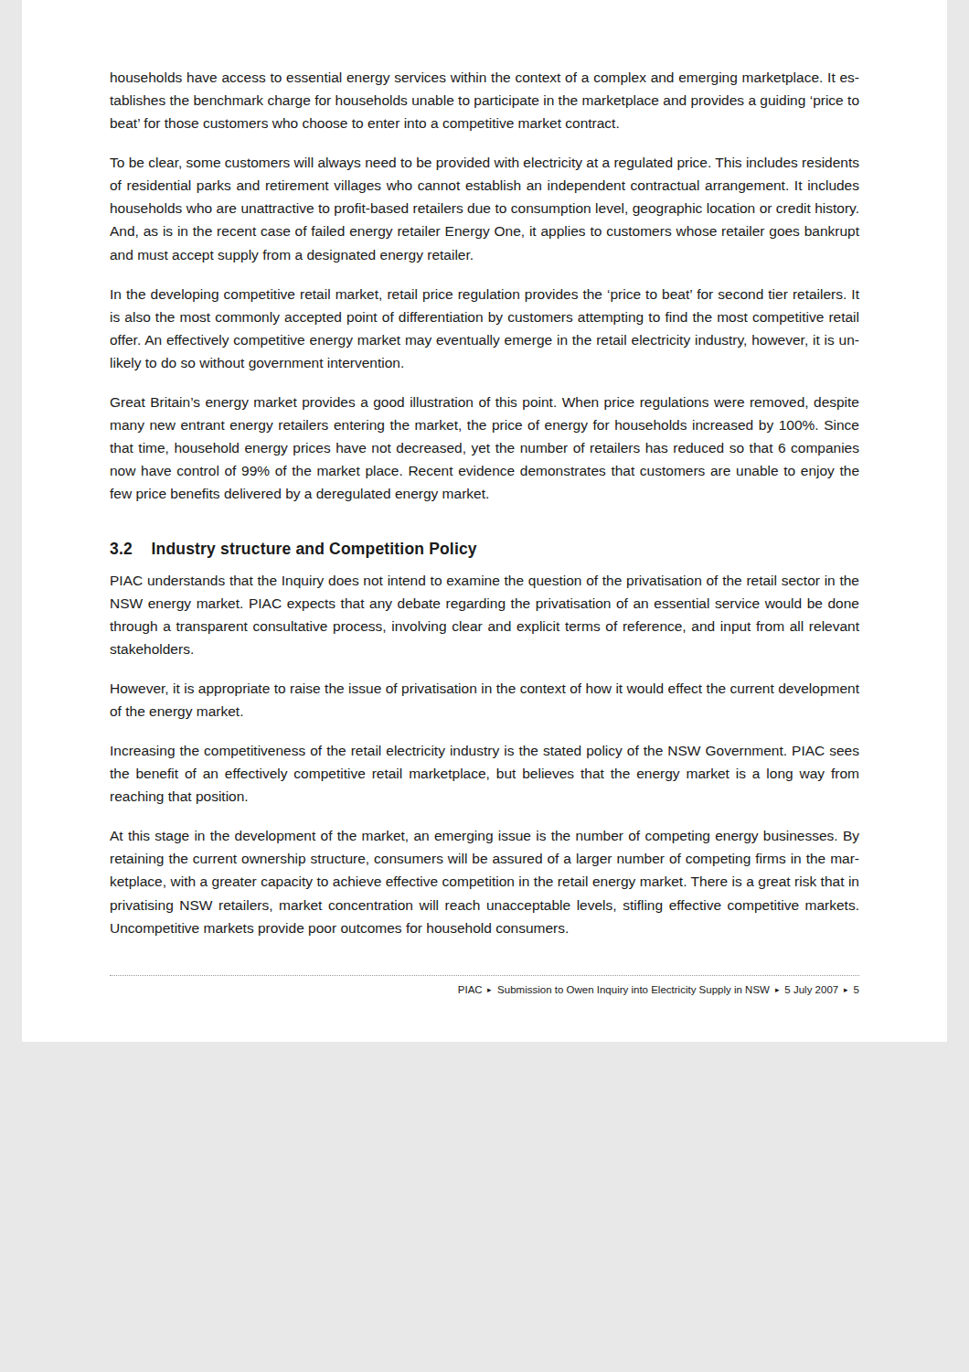households have access to essential energy services within the context of a complex and emerging marketplace. It establishes the benchmark charge for households unable to participate in the marketplace and provides a guiding ‘price to beat’ for those customers who choose to enter into a competitive market contract.
To be clear, some customers will always need to be provided with electricity at a regulated price. This includes residents of residential parks and retirement villages who cannot establish an independent contractual arrangement. It includes households who are unattractive to profit-based retailers due to consumption level, geographic location or credit history. And, as is in the recent case of failed energy retailer Energy One, it applies to customers whose retailer goes bankrupt and must accept supply from a designated energy retailer.
In the developing competitive retail market, retail price regulation provides the ‘price to beat’ for second tier retailers. It is also the most commonly accepted point of differentiation by customers attempting to find the most competitive retail offer. An effectively competitive energy market may eventually emerge in the retail electricity industry, however, it is unlikely to do so without government intervention.
Great Britain’s energy market provides a good illustration of this point. When price regulations were removed, despite many new entrant energy retailers entering the market, the price of energy for households increased by 100%. Since that time, household energy prices have not decreased, yet the number of retailers has reduced so that 6 companies now have control of 99% of the market place. Recent evidence demonstrates that customers are unable to enjoy the few price benefits delivered by a deregulated energy market.
3.2 Industry structure and Competition Policy
PIAC understands that the Inquiry does not intend to examine the question of the privatisation of the retail sector in the NSW energy market. PIAC expects that any debate regarding the privatisation of an essential service would be done through a transparent consultative process, involving clear and explicit terms of reference, and input from all relevant stakeholders.
However, it is appropriate to raise the issue of privatisation in the context of how it would effect the current development of the energy market.
Increasing the competitiveness of the retail electricity industry is the stated policy of the NSW Government. PIAC sees the benefit of an effectively competitive retail marketplace, but believes that the energy market is a long way from reaching that position.
At this stage in the development of the market, an emerging issue is the number of competing energy businesses. By retaining the current ownership structure, consumers will be assured of a larger number of competing firms in the marketplace, with a greater capacity to achieve effective competition in the retail energy market. There is a great risk that in privatising NSW retailers, market concentration will reach unacceptable levels, stifling effective competitive markets. Uncompetitive markets provide poor outcomes for household consumers.
PIAC ▸ Submission to Owen Inquiry into Electricity Supply in NSW ▸ 5 July 2007 ▸ 5